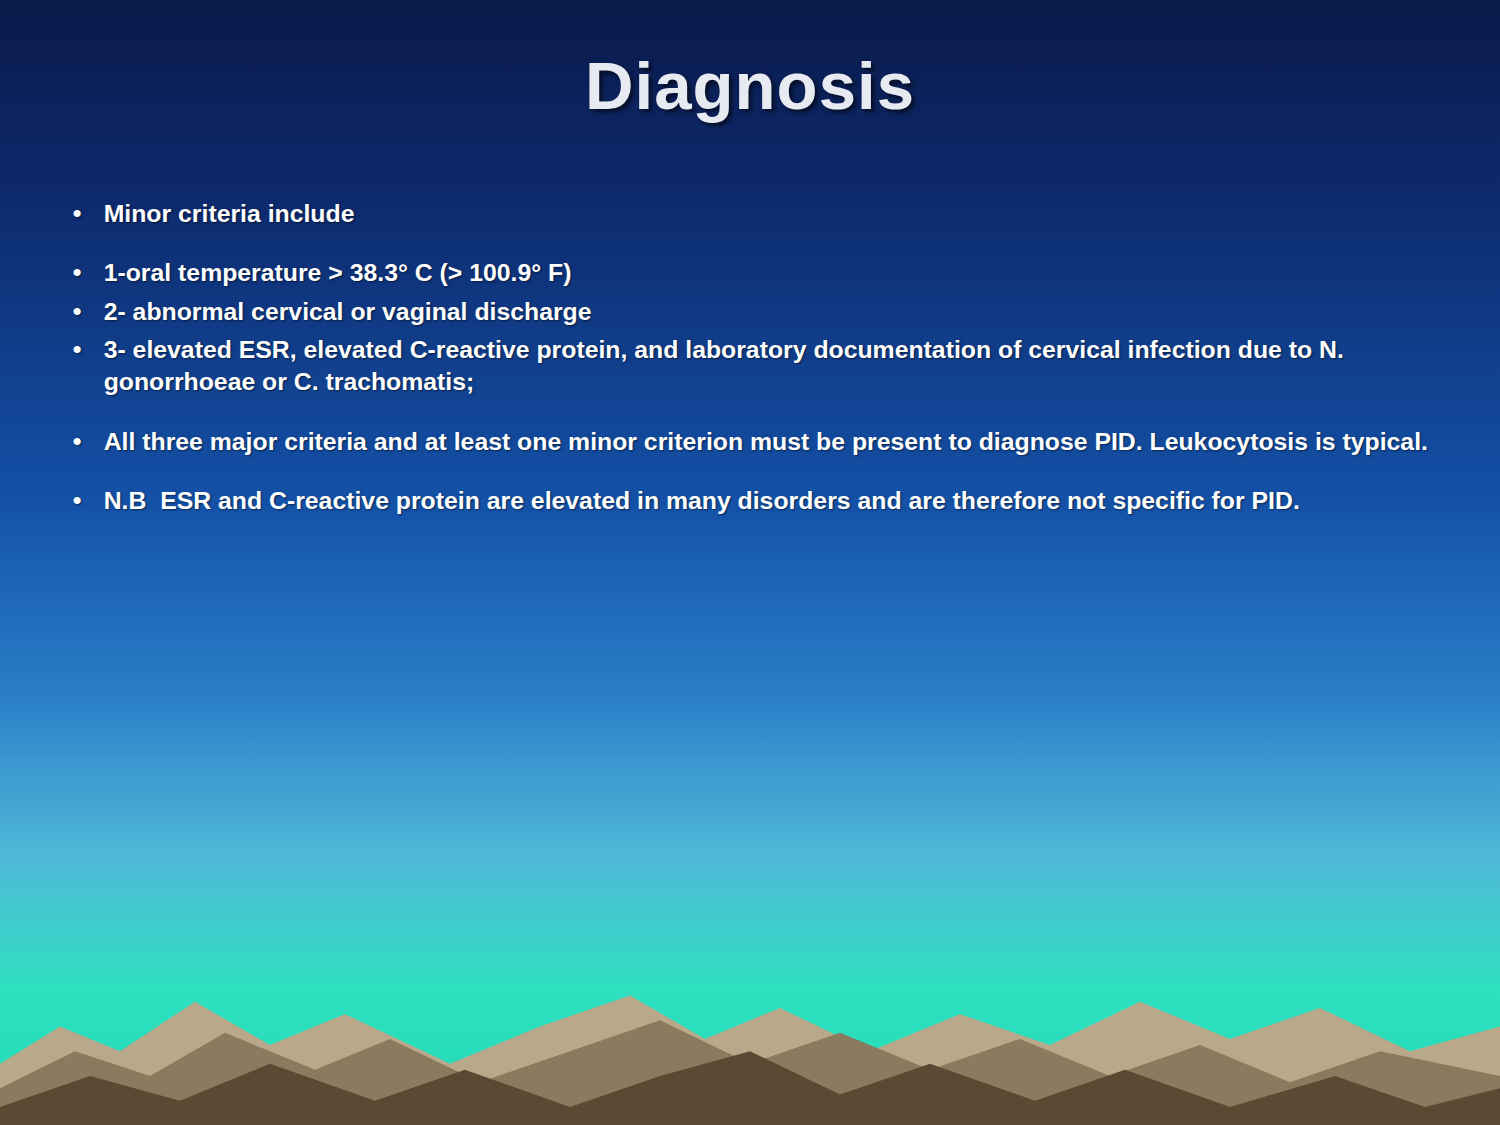Diagnosis
Minor criteria include
1-oral temperature > 38.3° C (> 100.9° F)
2- abnormal cervical or vaginal discharge
3- elevated ESR, elevated C-reactive protein, and laboratory documentation of cervical infection due to N. gonorrhoeae or C. trachomatis;
All three major criteria and at least one minor criterion must be present to diagnose PID. Leukocytosis is typical.
N.B ESR and C-reactive protein are elevated in many disorders and are therefore not specific for PID.